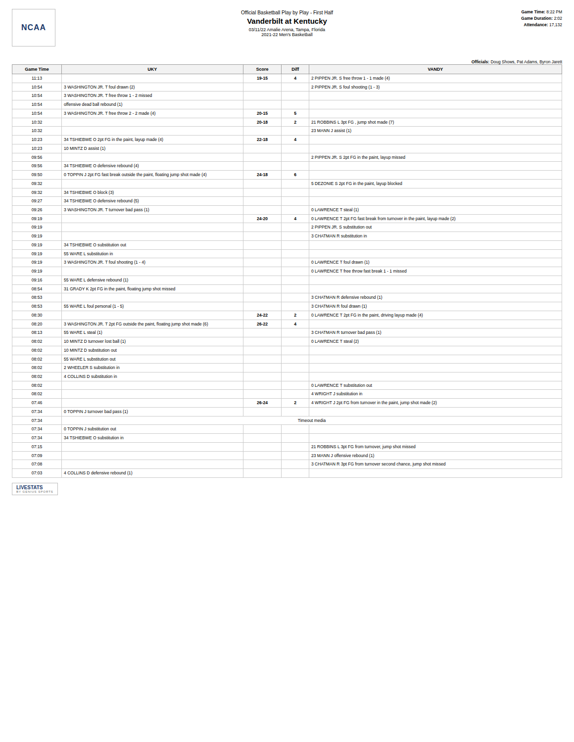NCAA
Official Basketball Play by Play - First Half
Vanderbilt at Kentucky
03/11/22 Amalie Arena, Tampa, Florida
2021-22 Men's Basketball
Game Time: 8:22 PM
Game Duration: 2:02
Attendance: 17,132
Officials: Doug Shows, Pat Adams, Byron Jarett
| Game Time | UKY | Score | Diff | VANDY |
| --- | --- | --- | --- | --- |
| 11:13 | | 19-15 | 4 | 2 PIPPEN JR. S free throw 1 - 1 made (4) |
| 10:54 | 3 WASHINGTON JR. T foul drawn (2) | | | 2 PIPPEN JR. S foul shooting (1 - 3) |
| 10:54 | 3 WASHINGTON JR. T free throw 1 - 2 missed | | | |
| 10:54 | offensive dead ball rebound (1) | | | |
| 10:54 | 3 WASHINGTON JR. T free throw 2 - 2 made (4) | 20-15 | 5 | |
| 10:32 | | 20-18 | 2 | 21 ROBBINS L 3pt FG , jump shot made (7) |
| 10:32 | | | | 23 MANN J assist (1) |
| 10:23 | 34 TSHIEBWE O 2pt FG in the paint, layup made (4) | 22-18 | 4 | |
| 10:23 | 10 MINTZ D assist (1) | | | |
| 09:56 | | | | 2 PIPPEN JR. S 2pt FG in the paint, layup missed |
| 09:56 | 34 TSHIEBWE O defensive rebound (4) | | | |
| 09:50 | 0 TOPPIN J 2pt FG fast break outside the paint, floating jump shot made (4) | 24-18 | 6 | |
| 09:32 | | | | 5 DEZONIE S 2pt FG in the paint, layup blocked |
| 09:32 | 34 TSHIEBWE O block (3) | | | |
| 09:27 | 34 TSHIEBWE O defensive rebound (5) | | | |
| 09:26 | 3 WASHINGTON JR. T turnover bad pass (1) | | | 0 LAWRENCE T steal (1) |
| 09:19 | | 24-20 | 4 | 0 LAWRENCE T 2pt FG fast break from turnover in the paint, layup made (2) |
| 09:19 | | | | 2 PIPPEN JR. S substitution out |
| 09:19 | | | | 3 CHATMAN R substitution in |
| 09:19 | 34 TSHIEBWE O substitution out | | | |
| 09:19 | 55 WARE L substitution in | | | |
| 09:19 | 3 WASHINGTON JR. T foul shooting (1 - 4) | | | 0 LAWRENCE T foul drawn (1) |
| 09:19 | | | | 0 LAWRENCE T free throw fast break 1 - 1 missed |
| 09:16 | 55 WARE L defensive rebound (1) | | | |
| 08:54 | 31 GRADY K 2pt FG in the paint, floating jump shot missed | | | |
| 08:53 | | | | 3 CHATMAN R defensive rebound (1) |
| 08:53 | 55 WARE L foul personal (1 - 5) | | | 3 CHATMAN R foul drawn (1) |
| 08:30 | | 24-22 | 2 | 0 LAWRENCE T 2pt FG in the paint, driving layup made (4) |
| 08:20 | 3 WASHINGTON JR. T 2pt FG outside the paint, floating jump shot made (6) | 26-22 | 4 | |
| 08:13 | 55 WARE L steal (1) | | | 3 CHATMAN R turnover bad pass (1) |
| 08:02 | 10 MINTZ D turnover lost ball (1) | | | 0 LAWRENCE T steal (2) |
| 08:02 | 10 MINTZ D substitution out | | | |
| 08:02 | 55 WARE L substitution out | | | |
| 08:02 | 2 WHEELER S substitution in | | | |
| 08:02 | 4 COLLINS D substitution in | | | |
| 08:02 | | | | 0 LAWRENCE T substitution out |
| 08:02 | | | | 4 WRIGHT J substitution in |
| 07:46 | | 26-24 | 2 | 4 WRIGHT J 2pt FG from turnover in the paint, jump shot made (2) |
| 07:34 | 0 TOPPIN J turnover bad pass (1) | | | |
| 07:34 | Timeout media |
| 07:34 | 0 TOPPIN J substitution out | | | |
| 07:34 | 34 TSHIEBWE O substitution in | | | |
| 07:15 | | | | 21 ROBBINS L 3pt FG from turnover, jump shot missed |
| 07:09 | | | | 23 MANN J offensive rebound (1) |
| 07:08 | | | | 3 CHATMAN R 3pt FG from turnover second chance, jump shot missed |
| 07:03 | 4 COLLINS D defensive rebound (1) | | | |
LIVESTATSBY GENIUS SPORTS